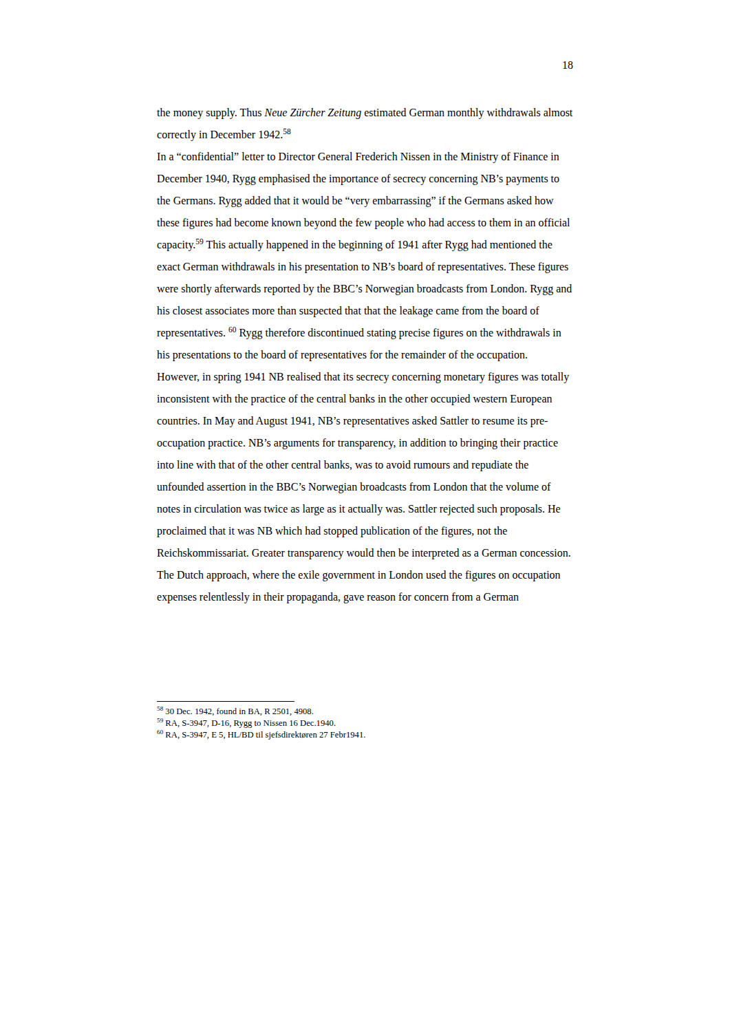18
the money supply. Thus Neue Zürcher Zeitung estimated German monthly withdrawals almost correctly in December 1942.58
In a “confidential” letter to Director General Frederich Nissen in the Ministry of Finance in December 1940, Rygg emphasised the importance of secrecy concerning NB’s payments to the Germans. Rygg added that it would be “very embarrassing” if the Germans asked how these figures had become known beyond the few people who had access to them in an official capacity.59 This actually happened in the beginning of 1941 after Rygg had mentioned the exact German withdrawals in his presentation to NB’s board of representatives. These figures were shortly afterwards reported by the BBC’s Norwegian broadcasts from London. Rygg and his closest associates more than suspected that that the leakage came from the board of representatives. 60 Rygg therefore discontinued stating precise figures on the withdrawals in his presentations to the board of representatives for the remainder of the occupation. However, in spring 1941 NB realised that its secrecy concerning monetary figures was totally inconsistent with the practice of the central banks in the other occupied western European countries. In May and August 1941, NB’s representatives asked Sattler to resume its pre-occupation practice. NB’s arguments for transparency, in addition to bringing their practice into line with that of the other central banks, was to avoid rumours and repudiate the unfounded assertion in the BBC’s Norwegian broadcasts from London that the volume of notes in circulation was twice as large as it actually was. Sattler rejected such proposals. He proclaimed that it was NB which had stopped publication of the figures, not the Reichskommissariat. Greater transparency would then be interpreted as a German concession. The Dutch approach, where the exile government in London used the figures on occupation expenses relentlessly in their propaganda, gave reason for concern from a German
58 30 Dec. 1942, found in BA, R 2501, 4908.
59 RA, S-3947, D-16, Rygg to Nissen 16 Dec.1940.
60 RA, S-3947, E 5, HL/BD til sjefsdirektøren 27 Febr1941.